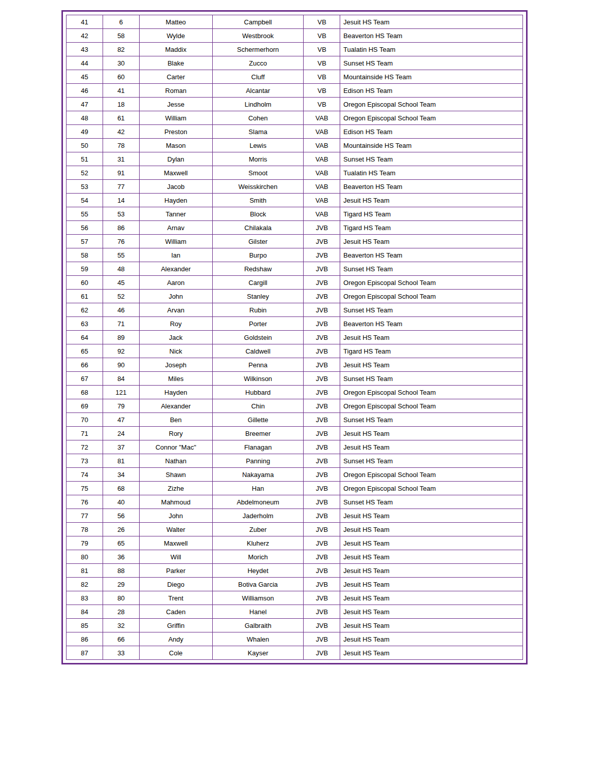| 41 | 6 | Matteo | Campbell | VB | Jesuit HS Team |
| 42 | 58 | Wylde | Westbrook | VB | Beaverton HS Team |
| 43 | 82 | Maddix | Schermerhorn | VB | Tualatin HS Team |
| 44 | 30 | Blake | Zucco | VB | Sunset HS Team |
| 45 | 60 | Carter | Cluff | VB | Mountainside HS Team |
| 46 | 41 | Roman | Alcantar | VB | Edison HS Team |
| 47 | 18 | Jesse | Lindholm | VB | Oregon Episcopal School Team |
| 48 | 61 | William | Cohen | VAB | Oregon Episcopal School Team |
| 49 | 42 | Preston | Slama | VAB | Edison HS Team |
| 50 | 78 | Mason | Lewis | VAB | Mountainside HS Team |
| 51 | 31 | Dylan | Morris | VAB | Sunset HS Team |
| 52 | 91 | Maxwell | Smoot | VAB | Tualatin HS Team |
| 53 | 77 | Jacob | Weisskirchen | VAB | Beaverton HS Team |
| 54 | 14 | Hayden | Smith | VAB | Jesuit HS Team |
| 55 | 53 | Tanner | Block | VAB | Tigard HS Team |
| 56 | 86 | Arnav | Chilakala | JVB | Tigard HS Team |
| 57 | 76 | William | Gilster | JVB | Jesuit HS Team |
| 58 | 55 | Ian | Burpo | JVB | Beaverton HS Team |
| 59 | 48 | Alexander | Redshaw | JVB | Sunset HS Team |
| 60 | 45 | Aaron | Cargill | JVB | Oregon Episcopal School Team |
| 61 | 52 | John | Stanley | JVB | Oregon Episcopal School Team |
| 62 | 46 | Arvan | Rubin | JVB | Sunset HS Team |
| 63 | 71 | Roy | Porter | JVB | Beaverton HS Team |
| 64 | 89 | Jack | Goldstein | JVB | Jesuit HS Team |
| 65 | 92 | Nick | Caldwell | JVB | Tigard HS Team |
| 66 | 90 | Joseph | Penna | JVB | Jesuit HS Team |
| 67 | 84 | Miles | Wilkinson | JVB | Sunset HS Team |
| 68 | 121 | Hayden | Hubbard | JVB | Oregon Episcopal School Team |
| 69 | 79 | Alexander | Chin | JVB | Oregon Episcopal School Team |
| 70 | 47 | Ben | Gillette | JVB | Sunset HS Team |
| 71 | 24 | Rory | Breemer | JVB | Jesuit HS Team |
| 72 | 37 | Connor "Mac" | Flanagan | JVB | Jesuit HS Team |
| 73 | 81 | Nathan | Panning | JVB | Sunset HS Team |
| 74 | 34 | Shawn | Nakayama | JVB | Oregon Episcopal School Team |
| 75 | 68 | Zizhe | Han | JVB | Oregon Episcopal School Team |
| 76 | 40 | Mahmoud | Abdelmoneum | JVB | Sunset HS Team |
| 77 | 56 | John | Jaderholm | JVB | Jesuit HS Team |
| 78 | 26 | Walter | Zuber | JVB | Jesuit HS Team |
| 79 | 65 | Maxwell | Kluherz | JVB | Jesuit HS Team |
| 80 | 36 | Will | Morich | JVB | Jesuit HS Team |
| 81 | 88 | Parker | Heydet | JVB | Jesuit HS Team |
| 82 | 29 | Diego | Botiva Garcia | JVB | Jesuit HS Team |
| 83 | 80 | Trent | Williamson | JVB | Jesuit HS Team |
| 84 | 28 | Caden | Hanel | JVB | Jesuit HS Team |
| 85 | 32 | Griffin | Galbraith | JVB | Jesuit HS Team |
| 86 | 66 | Andy | Whalen | JVB | Jesuit HS Team |
| 87 | 33 | Cole | Kayser | JVB | Jesuit HS Team |